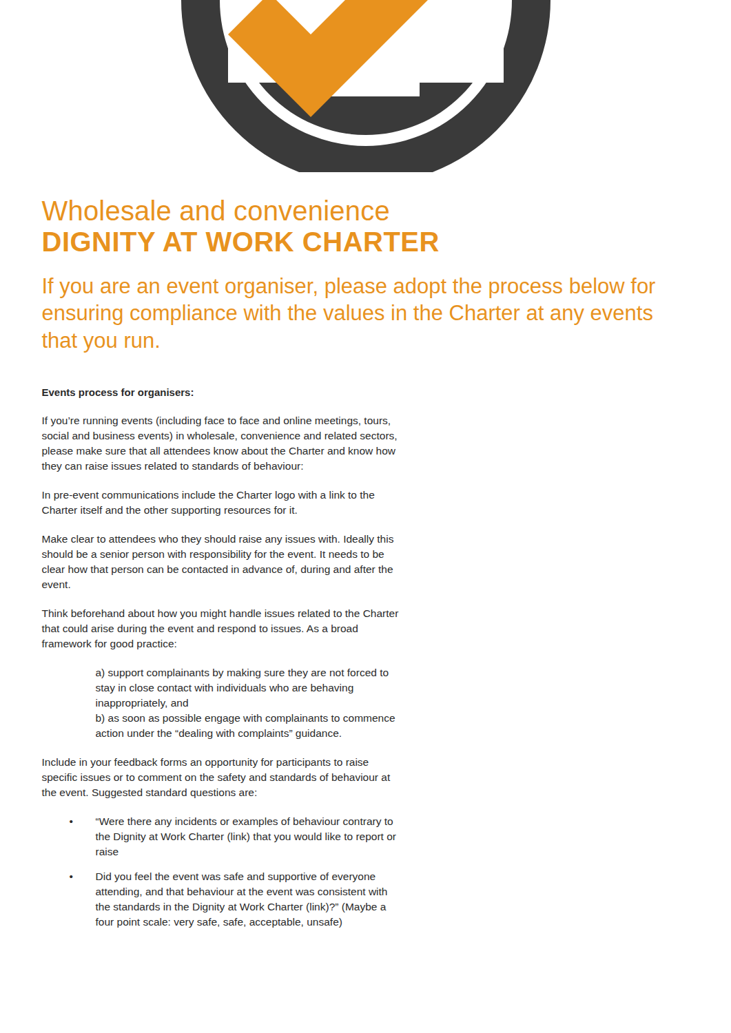Wholesale and convenience Dignity at Work Charter
If you are an event organiser, please adopt the process below for ensuring compliance with the values in the Charter at any events that you run.
Events process for organisers:
If you’re running events (including face to face and online meetings, tours, social and business events) in wholesale, convenience and related sectors, please make sure that all attendees know about the Charter and know how they can raise issues related to standards of behaviour:
In pre-event communications include the Charter logo with a link to the Charter itself and the other supporting resources for it.
Make clear to attendees who they should raise any issues with. Ideally this should be a senior person with responsibility for the event. It needs to be clear how that person can be contacted in advance of, during and after the event.
Think beforehand about how you might handle issues related to the Charter that could arise during the event and respond to issues. As a broad framework for good practice:
a) support complainants by making sure they are not forced to stay in close contact with individuals who are behaving inappropriately, and
b) as soon as possible engage with complainants to commence action under the “dealing with complaints” guidance.
Include in your feedback forms an opportunity for participants to raise specific issues or to comment on the safety and standards of behaviour at the event. Suggested standard questions are:
“Were there any incidents or examples of behaviour contrary to the Dignity at Work Charter (link) that you would like to report or raise
Did you feel the event was safe and supportive of everyone attending, and that behaviour at the event was consistent with the standards in the Dignity at Work Charter (link)?” (Maybe a four point scale: very safe, safe, acceptable, unsafe)